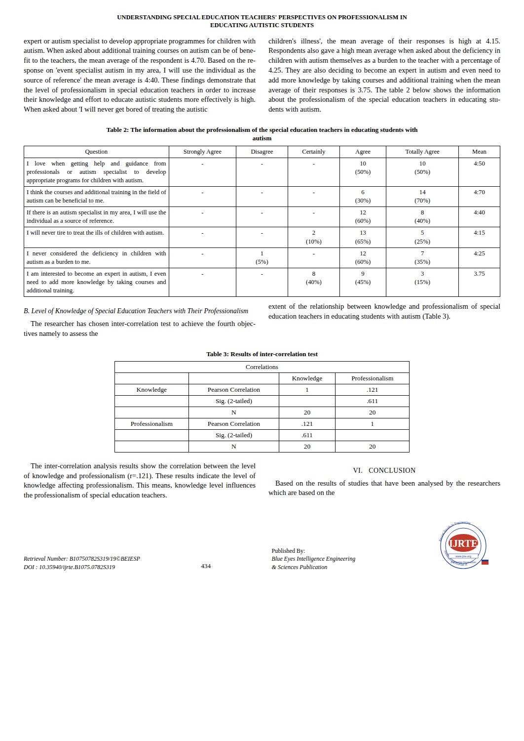Understanding Special Education Teachers' Perspectives on Professionalism in
Educating Autistic Students
expert or autism specialist to develop appropriate programmes for children with autism. When asked about additional training courses on autism can be of benefit to the teachers, the mean average of the respondent is 4.70. Based on the response on 'event specialist autism in my area, I will use the individual as the source of reference' the mean average is 4:40. These findings demonstrate that the level of professionalism in special education teachers in order to increase their knowledge and effort to educate autistic students more effectively is high. When asked about 'I will never get bored of treating the autistic
children's illness', the mean average of their responses is high at 4.15. Respondents also gave a high mean average when asked about the deficiency in children with autism themselves as a burden to the teacher with a percentage of 4.25. They are also deciding to become an expert in autism and even need to add more knowledge by taking courses and additional training when the mean average of their responses is 3.75. The table 2 below shows the information about the professionalism of the special education teachers in educating students with autism.
Table 2: The information about the professionalism of the special education teachers in educating students with
autism
| Question | Strongly Agree | Disagree | Certainly | Agree | Totally Agree | Mean |
| --- | --- | --- | --- | --- | --- | --- |
| I love when getting help and guidance from professionals or autism specialist to develop appropriate programs for children with autism. | - | - | - | 10 (50%) | 10 (50%) | 4:50 |
| I think the courses and additional training in the field of autism can be beneficial to me. | - | - | - | 6 (30%) | 14 (70%) | 4:70 |
| If there is an autism specialist in my area, I will use the individual as a source of reference. | - | - | - | 12 (60%) | 8 (40%) | 4:40 |
| I will never tire to treat the ills of children with autism. | - | - | 2 (10%) | 13 (65%) | 5 (25%) | 4:15 |
| I never considered the deficiency in children with autism as a burden to me. | - | 1 (5%) | - | 12 (60%) | 7 (35%) | 4:25 |
| I am interested to become an expert in autism, I even need to add more knowledge by taking courses and additional training. | - | - | 8 (40%) | 9 (45%) | 3 (15%) | 3.75 |
B. Level of Knowledge of Special Education Teachers with Their Professionalism
The researcher has chosen inter-correlation test to achieve the fourth objectives namely to assess the
extent of the relationship between knowledge and professionalism of special education teachers in educating students with autism (Table 3).
Table 3: Results of inter-correlation test
| Correlations |
| | | Knowledge | Professionalism |
| Knowledge | Pearson Correlation | 1 | .121 |
| | Sig. (2-tailed) | | .611 |
| | N | 20 | 20 |
| Professionalism | Pearson Correlation | .121 | 1 |
| | Sig. (2-tailed) | .611 | |
| | N | 20 | 20 |
The inter-correlation analysis results show the correlation between the level of knowledge and professionalism (r=.121). These results indicate the level of knowledge affecting professionalism. This means, knowledge level influences the professionalism of special education teachers.
VI. CONCLUSION
Based on the results of studies that have been analysed by the researchers which are based on the
Retrieval Number: B10750782S319/19©BEIESP
DOI : 10.35940/ijrte.B1075.0782S319
434
Published By:
Blue Eyes Intelligence Engineering
& Sciences Publication
Recent Trends in Engineering International Journal of IJRTE www.ijrte.org Exploring Innovation